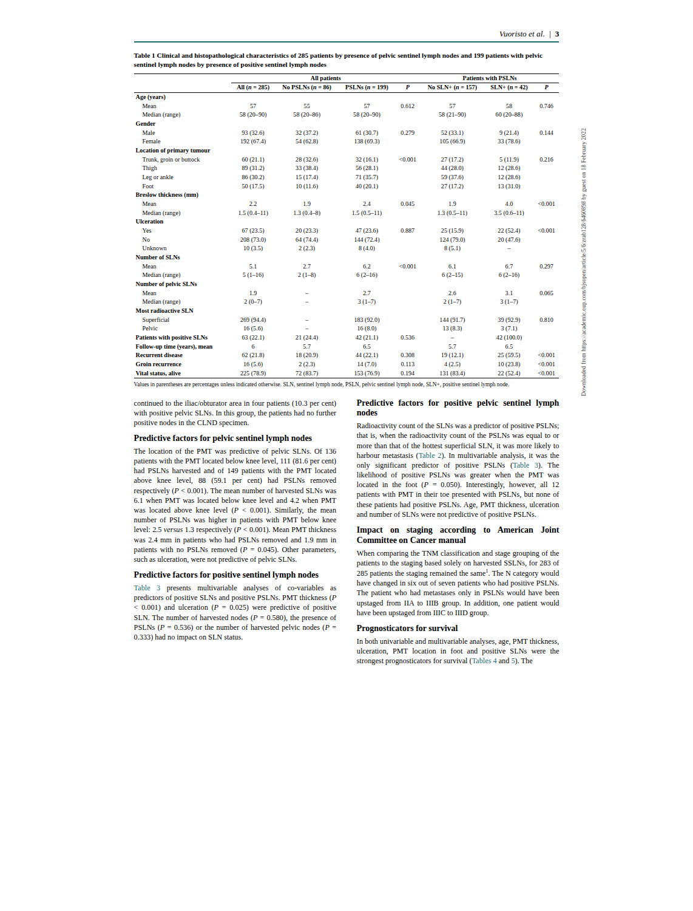Vuoristo et al. | 3
Table 1 Clinical and histopathological characteristics of 285 patients by presence of pelvic sentinel lymph nodes and 199 patients with pelvic sentinel lymph nodes by presence of positive sentinel lymph nodes
| | All patients | Patients with PSLNs |
| --- | --- | --- |
| | All ( n = 285) | No PSLNs ( n = 86) | PSLNs ( n = 199) | P | No SLN+ ( n = 157) | SLN+ ( n = 42) | P |
| Age (years) | | | | | | | |
| Mean | 57 | 55 | 57 | 0.612 | 57 | 58 | 0.746 |
| Median (range) | 58 (20–90) | 58 (20–86) | 58 (20–90) | | 58 (21–90) | 60 (20–88) | |
| Gender | | | | | | | |
| Male | 93 (32.6) | 32 (37.2) | 61 (30.7) | 0.279 | 52 (33.1) | 9 (21.4) | 0.144 |
| Female | 192 (67.4) | 54 (62.8) | 138 (69.3) | | 105 (66.9) | 33 (78.6) | |
| Location of primary tumour | | | | | | | |
| Trunk, groin or buttock | 60 (21.1) | 28 (32.6) | 32 (16.1) | <0.001 | 27 (17.2) | 5 (11.9) | 0.216 |
| Thigh | 89 (31.2) | 33 (38.4) | 56 (28.1) | | 44 (28.0) | 12 (28.6) | |
| Leg or ankle | 86 (30.2) | 15 (17.4) | 71 (35.7) | | 59 (37.6) | 12 (28.6) | |
| Foot | 50 (17.5) | 10 (11.6) | 40 (20.1) | | 27 (17.2) | 13 (31.0) | |
| Breslow thickness (mm) | | | | | | | |
| Mean | 2.2 | 1.9 | 2.4 | 0.045 | 1.9 | 4.0 | <0.001 |
| Median (range) | 1.5 (0.4–11) | 1.3 (0.4–8) | 1.5 (0.5–11) | | 1.3 (0.5–11) | 3.5 (0.6–11) | |
| Ulceration | | | | | | | |
| Yes | 67 (23.5) | 20 (23.3) | 47 (23.6) | 0.887 | 25 (15.9) | 22 (52.4) | <0.001 |
| No | 208 (73.0) | 64 (74.4) | 144 (72.4) | | 124 (79.0) | 20 (47.6) | |
| Unknown | 10 (3.5) | 2 (2.3) | 8 (4.0) | | 8 (5.1) | – | |
| Number of SLNs | | | | | | | |
| Mean | 5.1 | 2.7 | 6.2 | <0.001 | 6.1 | 6.7 | 0.297 |
| Median (range) | 5 (1–16) | 2 (1–8) | 6 (2–16) | | 6 (2–15) | 6 (2–16) | |
| Number of pelvic SLNs | | | | | | | |
| Mean | 1.9 | – | 2.7 | | 2.6 | 3.1 | 0.065 |
| Median (range) | 2 (0–7) | – | 3 (1–7) | | 2 (1–7) | 3 (1–7) | |
| Most radioactive SLN | | | | | | | |
| Superficial | 269 (94.4) | – | 183 (92.0) | | 144 (91.7) | 39 (92.9) | 0.810 |
| Pelvic | 16 (5.6) | – | 16 (8.0) | | 13 (8.3) | 3 (7.1) | |
| Patients with positive SLNs | 63 (22.1) | 21 (24.4) | 42 (21.1) | 0.536 | – | 42 (100.0) | |
| Follow-up time (years), mean | 6 | 5.7 | 6.5 | | 5.7 | 6.5 | |
| Recurrent disease | 62 (21.8) | 18 (20.9) | 44 (22.1) | 0.308 | 19 (12.1) | 25 (59.5) | <0.001 |
| Groin recurrence | 16 (5.6) | 2 (2.3) | 14 (7.0) | 0.113 | 4 (2.5) | 10 (23.8) | <0.001 |
| Vital status, alive | 225 (78.9) | 72 (83.7) | 153 (76.9) | 0.194 | 131 (83.4) | 22 (52.4) | <0.001 |
Values in parentheses are percentages unless indicated otherwise. SLN, sentinel lymph node, PSLN, pelvic sentinel lymph node, SLN+, positive sentinel lymph node.
continued to the iliac/obturator area in four patients (10.3 per cent) with positive pelvic SLNs. In this group, the patients had no further positive nodes in the CLND specimen.
Predictive factors for pelvic sentinel lymph nodes
The location of the PMT was predictive of pelvic SLNs. Of 136 patients with the PMT located below knee level, 111 (81.6 per cent) had PSLNs harvested and of 149 patients with the PMT located above knee level, 88 (59.1 per cent) had PSLNs removed respectively (P < 0.001). The mean number of harvested SLNs was 6.1 when PMT was located below knee level and 4.2 when PMT was located above knee level (P < 0.001). Similarly, the mean number of PSLNs was higher in patients with PMT below knee level: 2.5 versus 1.3 respectively (P < 0.001). Mean PMT thickness was 2.4 mm in patients who had PSLNs removed and 1.9 mm in patients with no PSLNs removed (P = 0.045). Other parameters, such as ulceration, were not predictive of pelvic SLNs.
Predictive factors for positive sentinel lymph nodes
Table 3 presents multivariable analyses of co-variables as predictors of positive SLNs and positive PSLNs. PMT thickness (P < 0.001) and ulceration (P = 0.025) were predictive of positive SLN. The number of harvested nodes (P = 0.580), the presence of PSLNs (P = 0.536) or the number of harvested pelvic nodes (P = 0.333) had no impact on SLN status.
Predictive factors for positive pelvic sentinel lymph nodes
Radioactivity count of the SLNs was a predictor of positive PSLNs; that is, when the radioactivity count of the PSLNs was equal to or more than that of the hottest superficial SLN, it was more likely to harbour metastasis (Table 2). In multivariable analysis, it was the only significant predictor of positive PSLNs (Table 3). The likelihood of positive PSLNs was greater when the PMT was located in the foot (P = 0.050). Interestingly, however, all 12 patients with PMT in their toe presented with PSLNs, but none of these patients had positive PSLNs. Age, PMT thickness, ulceration and number of SLNs were not predictive of positive PSLNs.
Impact on staging according to American Joint Committee on Cancer manual
When comparing the TNM classification and stage grouping of the patients to the staging based solely on harvested SSLNs, for 283 of 285 patients the staging remained the same1. The N category would have changed in six out of seven patients who had positive PSLNs. The patient who had metastases only in PSLNs would have been upstaged from IIA to IIIB group. In addition, one patient would have been upstaged from IIIC to IIID group.
Prognosticators for survival
In both univariable and multivariable analyses, age, PMT thickness, ulceration, PMT location in foot and positive SLNs were the strongest prognosticators for survival (Tables 4 and 5). The
Downloaded from https://academic.oup.com/bjsopen/article/5/6/zrab128/6460898 by guest on 18 February 2022